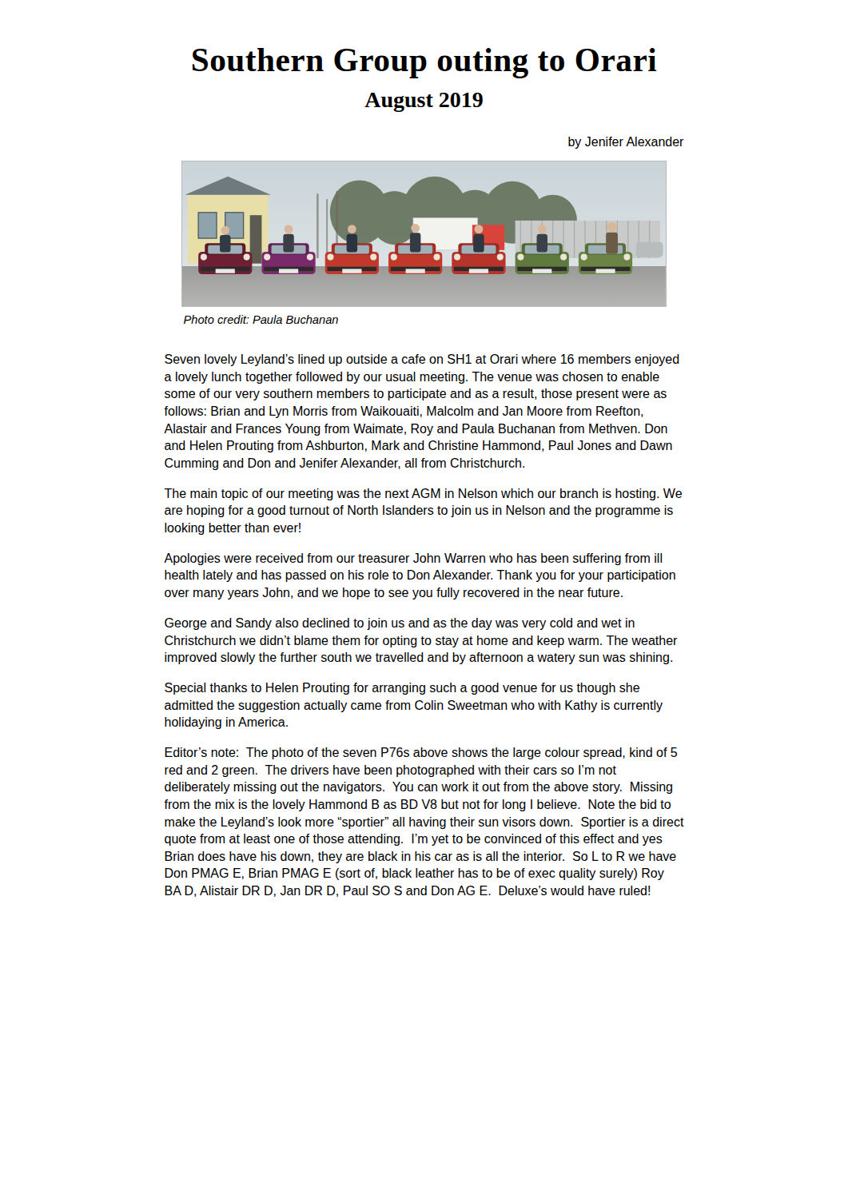Southern Group outing to Orari
August 2019
by Jenifer Alexander
Photo credit: Paula Buchanan
Seven lovely Leyland’s lined up outside a cafe on SH1 at Orari where 16 members enjoyed a lovely lunch together followed by our usual meeting. The venue was chosen to enable some of our very southern members to participate and as a result, those present were as follows: Brian and Lyn Morris from Waikouaiti, Malcolm and Jan Moore from Reefton, Alastair and Frances Young from Waimate, Roy and Paula Buchanan from Methven. Don and Helen Prouting from Ashburton, Mark and Christine Hammond, Paul Jones and Dawn Cumming and Don and Jenifer Alexander, all from Christchurch.
The main topic of our meeting was the next AGM in Nelson which our branch is hosting. We are hoping for a good turnout of North Islanders to join us in Nelson and the programme is looking better than ever!
Apologies were received from our treasurer John Warren who has been suffering from ill health lately and has passed on his role to Don Alexander. Thank you for your participation over many years John, and we hope to see you fully recovered in the near future.
George and Sandy also declined to join us and as the day was very cold and wet in Christchurch we didn’t blame them for opting to stay at home and keep warm. The weather improved slowly the further south we travelled and by afternoon a watery sun was shining.
Special thanks to Helen Prouting for arranging such a good venue for us though she admitted the suggestion actually came from Colin Sweetman who with Kathy is currently holidaying in America.
Editor’s note: The photo of the seven P76s above shows the large colour spread, kind of 5 red and 2 green. The drivers have been photographed with their cars so I’m not deliberately missing out the navigators. You can work it out from the above story. Missing from the mix is the lovely Hammond B as BD V8 but not for long I believe. Note the bid to make the Leyland’s look more “sportier” all having their sun visors down. Sportier is a direct quote from at least one of those attending. I’m yet to be convinced of this effect and yes Brian does have his down, they are black in his car as is all the interior. So L to R we have Don PMAG E, Brian PMAG E (sort of, black leather has to be of exec quality surely) Roy BA D, Alistair DR D, Jan DR D, Paul SO S and Don AG E. Deluxe’s would have ruled!